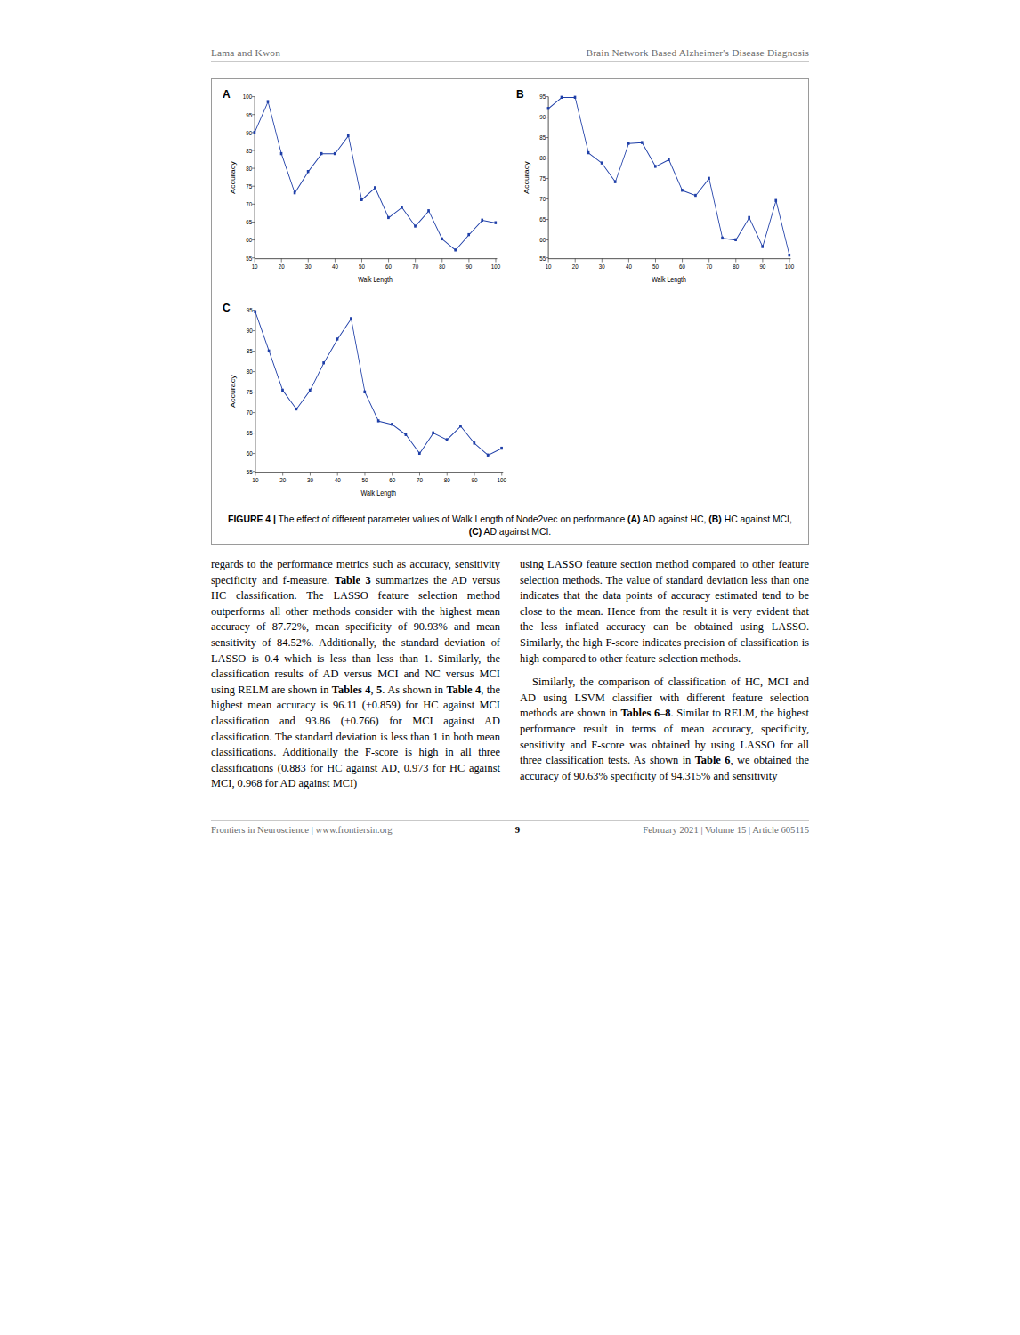Lama and Kwon Brain Network Based Alzheimer's Disease Diagnosis
A 100 95 90 85 80 75 70 65 60 55 10 20 30 40 50 60 70 80 90 100 Walk Length Accuracy
B 95 90 85 80 75 70 65 60 55 10 20 30 40 50 60 70 80 90 100 Walk Length Accuracy
C 95 90 85 80 75 70 65 60 55 10 20 30 40 50 60 70 80 90 100 Walk Length Accuracy
FIGURE 4 | The effect of different parameter values of Walk Length of Node2vec on performance (A) AD against HC, (B) HC against MCI, (C) AD against MCI.
regards to the performance metrics such as accuracy, sensitivity specificity and f-measure. Table 3 summarizes the AD versus HC classification. The LASSO feature selection method outperforms all other methods consider with the highest mean accuracy of 87.72%, mean specificity of 90.93% and mean sensitivity of 84.52%. Additionally, the standard deviation of LASSO is 0.4 which is less than less than 1. Similarly, the classification results of AD versus MCI and NC versus MCI using RELM are shown in Tables 4, 5. As shown in Table 4, the highest mean accuracy is 96.11 (±0.859) for HC against MCI classification and 93.86 (±0.766) for MCI against AD classification. The standard deviation is less than 1 in both mean classifications. Additionally the F-score is high in all three classifications (0.883 for HC against AD, 0.973 for HC against MCI, 0.968 for AD against MCI)
using LASSO feature section method compared to other feature selection methods. The value of standard deviation less than one indicates that the data points of accuracy estimated tend to be close to the mean. Hence from the result it is very evident that the less inflated accuracy can be obtained using LASSO. Similarly, the high F-score indicates precision of classification is high compared to other feature selection methods.
Similarly, the comparison of classification of HC, MCI and AD using LSVM classifier with different feature selection methods are shown in Tables 6–8. Similar to RELM, the highest performance result in terms of mean accuracy, specificity, sensitivity and F-score was obtained by using LASSO for all three classification tests. As shown in Table 6, we obtained the accuracy of 90.63% specificity of 94.315% and sensitivity
Frontiers in Neuroscience | www.frontiersin.org 9 February 2021 | Volume 15 | Article 605115